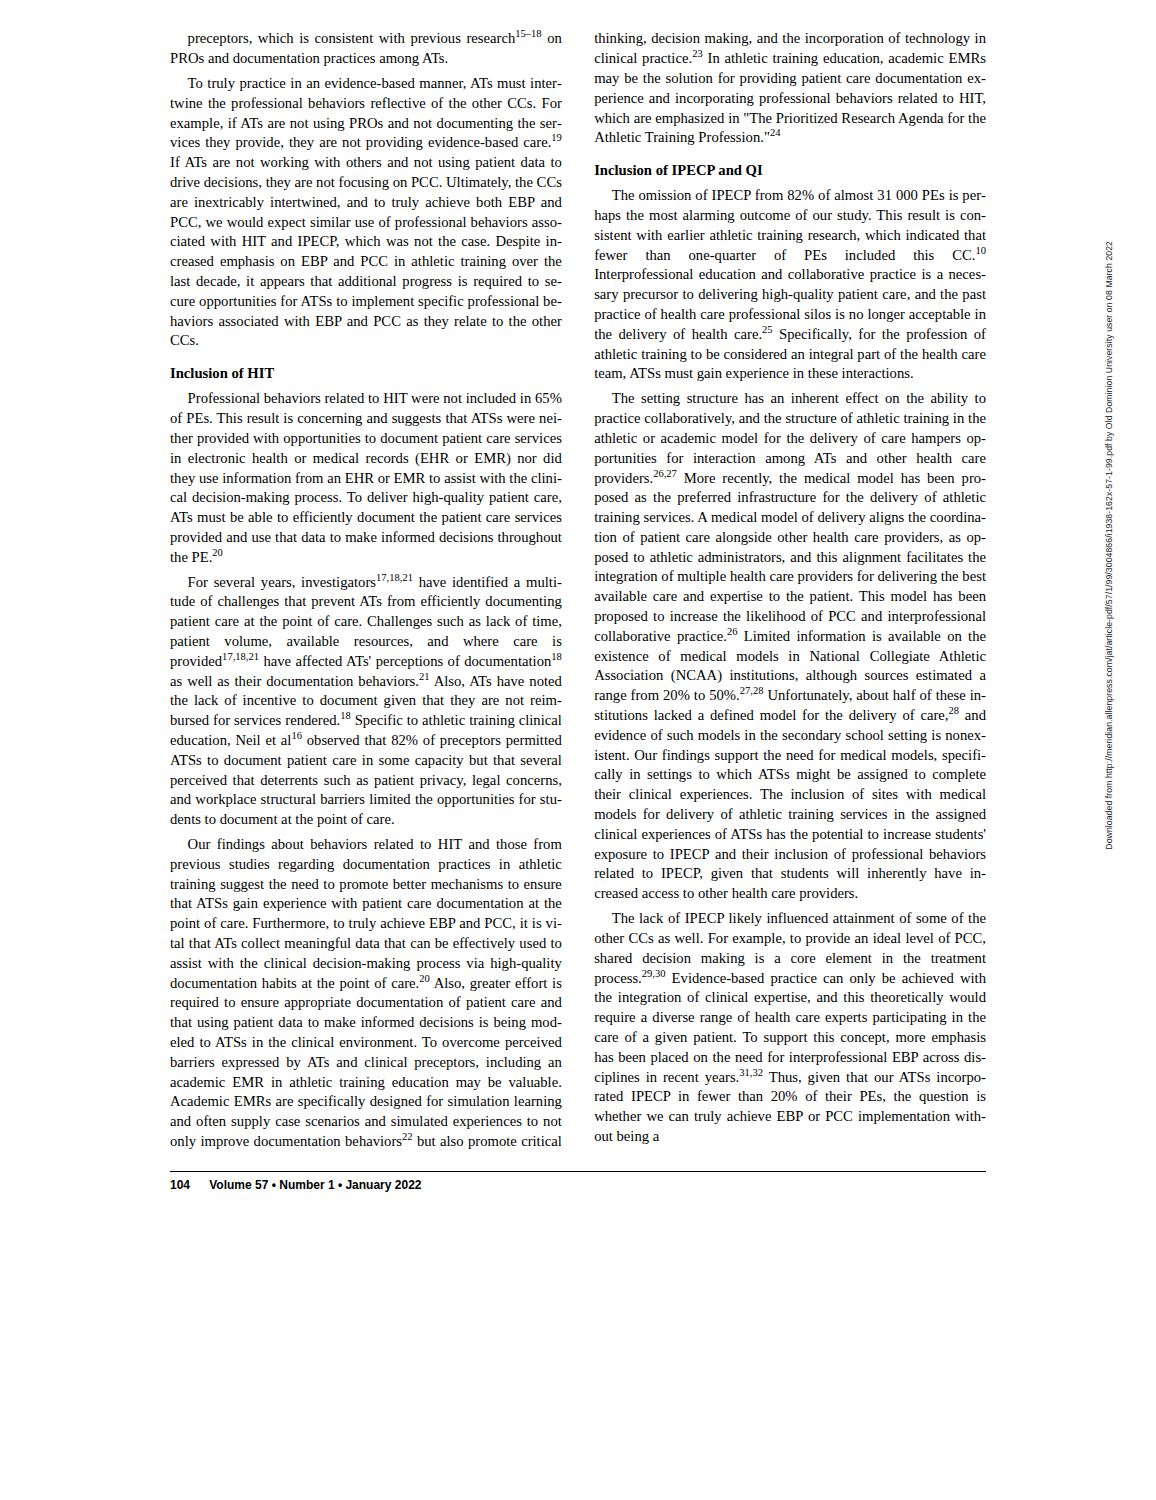preceptors, which is consistent with previous research15–18 on PROs and documentation practices among ATs.
To truly practice in an evidence-based manner, ATs must intertwine the professional behaviors reflective of the other CCs. For example, if ATs are not using PROs and not documenting the services they provide, they are not providing evidence-based care.19 If ATs are not working with others and not using patient data to drive decisions, they are not focusing on PCC. Ultimately, the CCs are inextricably intertwined, and to truly achieve both EBP and PCC, we would expect similar use of professional behaviors associated with HIT and IPECP, which was not the case. Despite increased emphasis on EBP and PCC in athletic training over the last decade, it appears that additional progress is required to secure opportunities for ATSs to implement specific professional behaviors associated with EBP and PCC as they relate to the other CCs.
Inclusion of HIT
Professional behaviors related to HIT were not included in 65% of PEs. This result is concerning and suggests that ATSs were neither provided with opportunities to document patient care services in electronic health or medical records (EHR or EMR) nor did they use information from an EHR or EMR to assist with the clinical decision-making process. To deliver high-quality patient care, ATs must be able to efficiently document the patient care services provided and use that data to make informed decisions throughout the PE.20
For several years, investigators17,18,21 have identified a multitude of challenges that prevent ATs from efficiently documenting patient care at the point of care. Challenges such as lack of time, patient volume, available resources, and where care is provided17,18,21 have affected ATs' perceptions of documentation18 as well as their documentation behaviors.21 Also, ATs have noted the lack of incentive to document given that they are not reimbursed for services rendered.18 Specific to athletic training clinical education, Neil et al16 observed that 82% of preceptors permitted ATSs to document patient care in some capacity but that several perceived that deterrents such as patient privacy, legal concerns, and workplace structural barriers limited the opportunities for students to document at the point of care.
Our findings about behaviors related to HIT and those from previous studies regarding documentation practices in athletic training suggest the need to promote better mechanisms to ensure that ATSs gain experience with patient care documentation at the point of care. Furthermore, to truly achieve EBP and PCC, it is vital that ATs collect meaningful data that can be effectively used to assist with the clinical decision-making process via high-quality documentation habits at the point of care.20 Also, greater effort is required to ensure appropriate documentation of patient care and that using patient data to make informed decisions is being modeled to ATSs in the clinical environment. To overcome perceived barriers expressed by ATs and clinical preceptors, including an academic EMR in athletic training education may be valuable. Academic EMRs are specifically designed for simulation learning and often supply case scenarios and simulated experiences to not only improve documentation behaviors22 but also promote critical thinking, decision making, and the incorporation of technology in clinical practice.23 In athletic training education, academic EMRs may be the solution for providing patient care documentation experience and incorporating professional behaviors related to HIT, which are emphasized in "The Prioritized Research Agenda for the Athletic Training Profession."24
Inclusion of IPECP and QI
The omission of IPECP from 82% of almost 31 000 PEs is perhaps the most alarming outcome of our study. This result is consistent with earlier athletic training research, which indicated that fewer than one-quarter of PEs included this CC.10 Interprofessional education and collaborative practice is a necessary precursor to delivering high-quality patient care, and the past practice of health care professional silos is no longer acceptable in the delivery of health care.25 Specifically, for the profession of athletic training to be considered an integral part of the health care team, ATSs must gain experience in these interactions.
The setting structure has an inherent effect on the ability to practice collaboratively, and the structure of athletic training in the athletic or academic model for the delivery of care hampers opportunities for interaction among ATs and other health care providers.26,27 More recently, the medical model has been proposed as the preferred infrastructure for the delivery of athletic training services. A medical model of delivery aligns the coordination of patient care alongside other health care providers, as opposed to athletic administrators, and this alignment facilitates the integration of multiple health care providers for delivering the best available care and expertise to the patient. This model has been proposed to increase the likelihood of PCC and interprofessional collaborative practice.26 Limited information is available on the existence of medical models in National Collegiate Athletic Association (NCAA) institutions, although sources estimated a range from 20% to 50%.27,28 Unfortunately, about half of these institutions lacked a defined model for the delivery of care,28 and evidence of such models in the secondary school setting is nonexistent. Our findings support the need for medical models, specifically in settings to which ATSs might be assigned to complete their clinical experiences. The inclusion of sites with medical models for delivery of athletic training services in the assigned clinical experiences of ATSs has the potential to increase students' exposure to IPECP and their inclusion of professional behaviors related to IPECP, given that students will inherently have increased access to other health care providers.
The lack of IPECP likely influenced attainment of some of the other CCs as well. For example, to provide an ideal level of PCC, shared decision making is a core element in the treatment process.29,30 Evidence-based practice can only be achieved with the integration of clinical expertise, and this theoretically would require a diverse range of health care experts participating in the care of a given patient. To support this concept, more emphasis has been placed on the need for interprofessional EBP across disciplines in recent years.31,32 Thus, given that our ATSs incorporated IPECP in fewer than 20% of their PEs, the question is whether we can truly achieve EBP or PCC implementation without being a
Downloaded from http://meridian.allenpress.com/jat/article-pdf/57/1/99/3004866/i1938-162x-57-1-99.pdf by Old Dominion University user on 08 March 2022
104 Volume 57 • Number 1 • January 2022